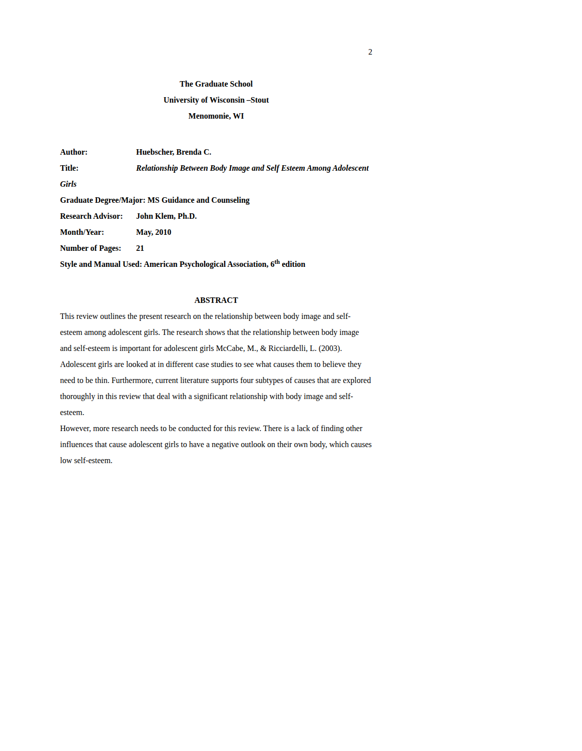2
The Graduate School
University of Wisconsin –Stout
Menomonie, WI
Author: Huebscher, Brenda C.
Title: Relationship Between Body Image and Self Esteem Among Adolescent Girls
Graduate Degree/Major: MS Guidance and Counseling
Research Advisor: John Klem, Ph.D.
Month/Year: May, 2010
Number of Pages: 21
Style and Manual Used: American Psychological Association, 6th edition
ABSTRACT
This review outlines the present research on the relationship between body image and self-esteem among adolescent girls. The research shows that the relationship between body image and self-esteem is important for adolescent girls McCabe, M., & Ricciardelli, L. (2003). Adolescent girls are looked at in different case studies to see what causes them to believe they need to be thin. Furthermore, current literature supports four subtypes of causes that are explored thoroughly in this review that deal with a significant relationship with body image and self-esteem.
However, more research needs to be conducted for this review. There is a lack of finding other influences that cause adolescent girls to have a negative outlook on their own body, which causes low self-esteem.